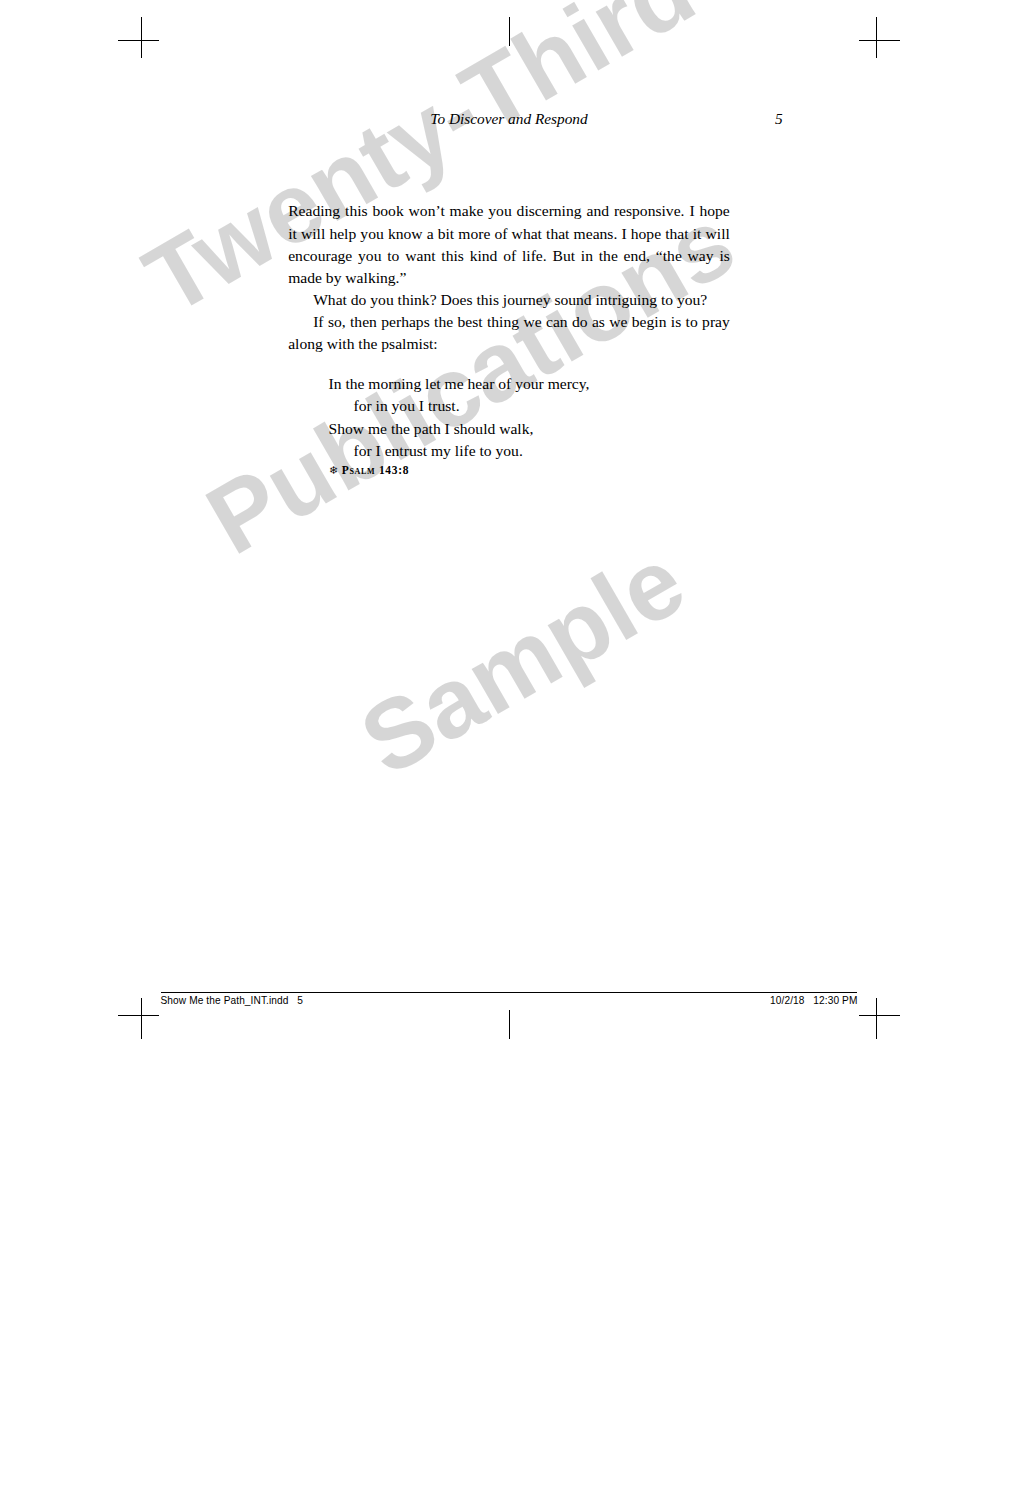To Discover and Respond 5
Reading this book won’t make you discerning and responsive. I hope it will help you know a bit more of what that means. I hope that it will encourage you to want this kind of life. But in the end, “the way is made by walking.”
What do you think? Does this journey sound intriguing to you?
If so, then perhaps the best thing we can do as we begin is to pray along with the psalmist:
In the morning let me hear of your mercy,
for in you I trust.
Show me the path I should walk,
for I entrust my life to you.
❄Psalm 143:8
Show Me the Path_INT.indd 5 10/2/18 12:30 PM
Twenty-Third Publications Sample